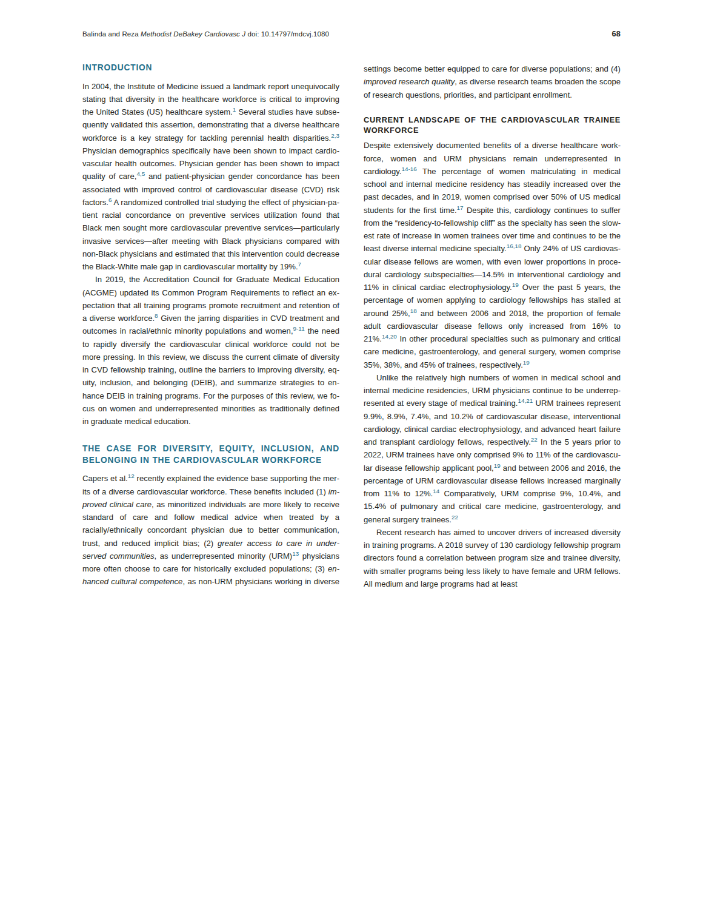Balinda and Reza Methodist DeBakey Cardiovasc J doi: 10.14797/mdcvj.1080
68
INTRODUCTION
In 2004, the Institute of Medicine issued a landmark report unequivocally stating that diversity in the healthcare workforce is critical to improving the United States (US) healthcare system.1 Several studies have subsequently validated this assertion, demonstrating that a diverse healthcare workforce is a key strategy for tackling perennial health disparities.2,3 Physician demographics specifically have been shown to impact cardiovascular health outcomes. Physician gender has been shown to impact quality of care,4,5 and patient-physician gender concordance has been associated with improved control of cardiovascular disease (CVD) risk factors.6 A randomized controlled trial studying the effect of physician-patient racial concordance on preventive services utilization found that Black men sought more cardiovascular preventive services—particularly invasive services—after meeting with Black physicians compared with non-Black physicians and estimated that this intervention could decrease the Black-White male gap in cardiovascular mortality by 19%.7
In 2019, the Accreditation Council for Graduate Medical Education (ACGME) updated its Common Program Requirements to reflect an expectation that all training programs promote recruitment and retention of a diverse workforce.8 Given the jarring disparities in CVD treatment and outcomes in racial/ethnic minority populations and women,9-11 the need to rapidly diversify the cardiovascular clinical workforce could not be more pressing. In this review, we discuss the current climate of diversity in CVD fellowship training, outline the barriers to improving diversity, equity, inclusion, and belonging (DEIB), and summarize strategies to enhance DEIB in training programs. For the purposes of this review, we focus on women and underrepresented minorities as traditionally defined in graduate medical education.
THE CASE FOR DIVERSITY, EQUITY, INCLUSION, AND BELONGING IN THE CARDIOVASCULAR WORKFORCE
Capers et al.12 recently explained the evidence base supporting the merits of a diverse cardiovascular workforce. These benefits included (1) improved clinical care, as minoritized individuals are more likely to receive standard of care and follow medical advice when treated by a racially/ethnically concordant physician due to better communication, trust, and reduced implicit bias; (2) greater access to care in underserved communities, as underrepresented minority (URM)13 physicians more often choose to care for historically excluded populations; (3) enhanced cultural competence, as non-URM physicians working in diverse settings become better equipped to care for diverse populations; and (4) improved research quality, as diverse research teams broaden the scope of research questions, priorities, and participant enrollment.
CURRENT LANDSCAPE OF THE CARDIOVASCULAR TRAINEE WORKFORCE
Despite extensively documented benefits of a diverse healthcare workforce, women and URM physicians remain underrepresented in cardiology.14-16 The percentage of women matriculating in medical school and internal medicine residency has steadily increased over the past decades, and in 2019, women comprised over 50% of US medical students for the first time.17 Despite this, cardiology continues to suffer from the “residency-to-fellowship cliff” as the specialty has seen the slowest rate of increase in women trainees over time and continues to be the least diverse internal medicine specialty.16,18 Only 24% of US cardiovascular disease fellows are women, with even lower proportions in procedural cardiology subspecialties—14.5% in interventional cardiology and 11% in clinical cardiac electrophysiology.19 Over the past 5 years, the percentage of women applying to cardiology fellowships has stalled at around 25%,18 and between 2006 and 2018, the proportion of female adult cardiovascular disease fellows only increased from 16% to 21%.14,20 In other procedural specialties such as pulmonary and critical care medicine, gastroenterology, and general surgery, women comprise 35%, 38%, and 45% of trainees, respectively.19
Unlike the relatively high numbers of women in medical school and internal medicine residencies, URM physicians continue to be underrepresented at every stage of medical training.14,21 URM trainees represent 9.9%, 8.9%, 7.4%, and 10.2% of cardiovascular disease, interventional cardiology, clinical cardiac electrophysiology, and advanced heart failure and transplant cardiology fellows, respectively.22 In the 5 years prior to 2022, URM trainees have only comprised 9% to 11% of the cardiovascular disease fellowship applicant pool,19 and between 2006 and 2016, the percentage of URM cardiovascular disease fellows increased marginally from 11% to 12%.14 Comparatively, URM comprise 9%, 10.4%, and 15.4% of pulmonary and critical care medicine, gastroenterology, and general surgery trainees.22
Recent research has aimed to uncover drivers of increased diversity in training programs. A 2018 survey of 130 cardiology fellowship program directors found a correlation between program size and trainee diversity, with smaller programs being less likely to have female and URM fellows. All medium and large programs had at least